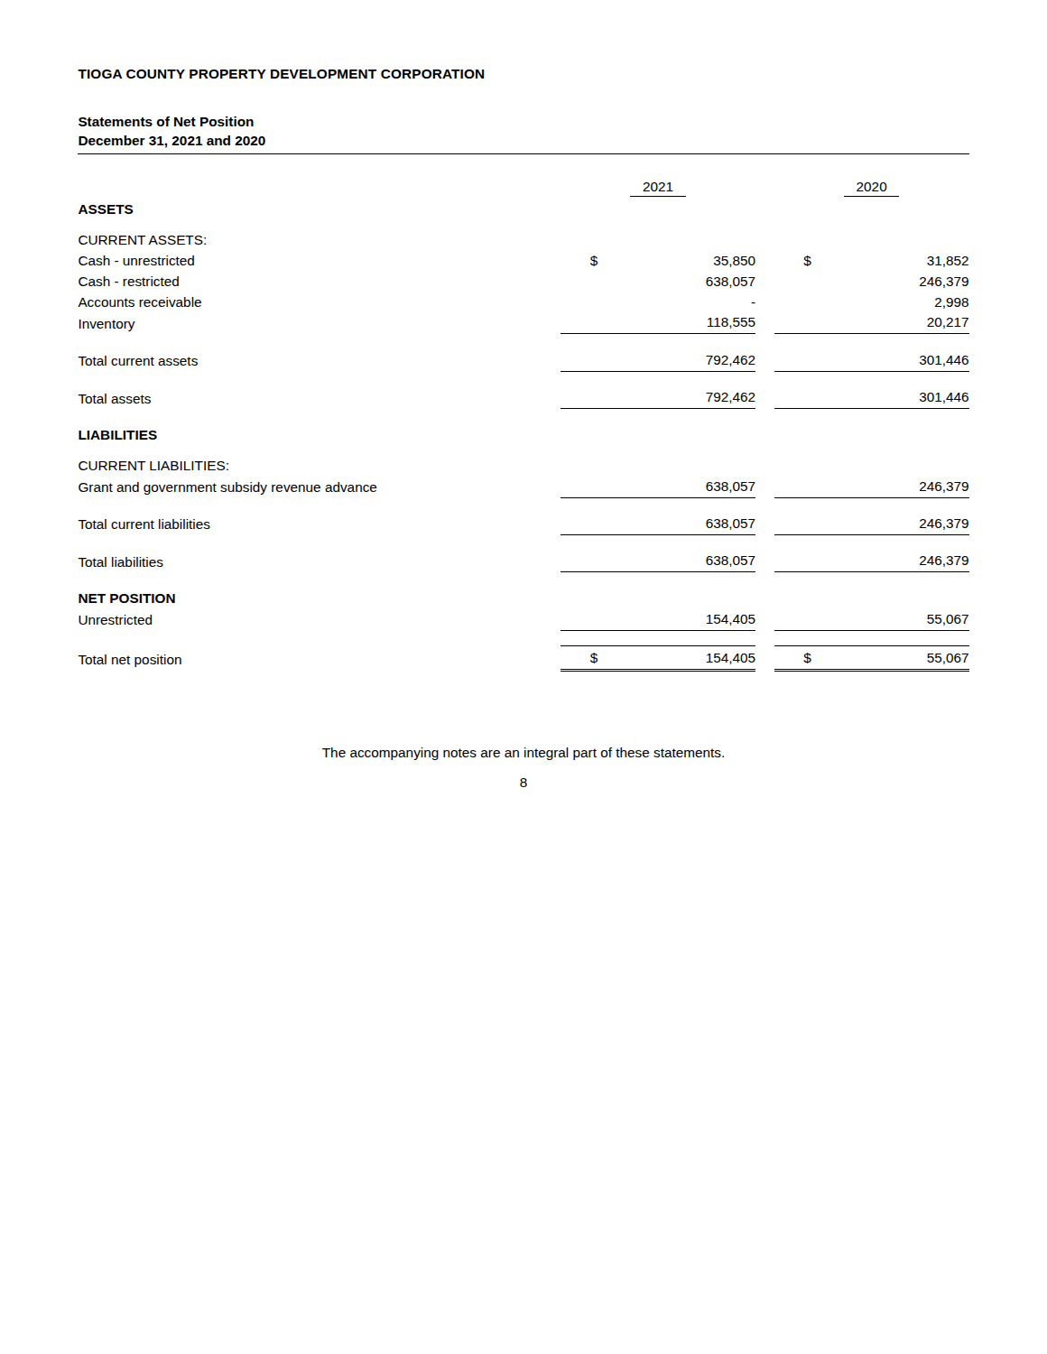TIOGA COUNTY PROPERTY DEVELOPMENT CORPORATION
Statements of Net Position
December 31, 2021 and 2020
| | 2021 | | 2020 |
| ASSETS | | | | | |
| CURRENT ASSETS: | | | | | |
| Cash - unrestricted | $ | 35,850 | | $ | 31,852 |
| Cash - restricted | | 638,057 | | | 246,379 |
| Accounts receivable | | - | | | 2,998 |
| Inventory | | 118,555 | | | 20,217 |
| Total current assets | | 792,462 | | | 301,446 |
| Total assets | | 792,462 | | | 301,446 |
| LIABILITIES | | | | | |
| CURRENT LIABILITIES: | | | | | |
| Grant and government subsidy revenue advance | | 638,057 | | | 246,379 |
| Total current liabilities | | 638,057 | | | 246,379 |
| Total liabilities | | 638,057 | | | 246,379 |
| NET POSITION | | | | | |
| Unrestricted | | 154,405 | | | 55,067 |
| Total net position | $ | 154,405 | | $ | 55,067 |
The accompanying notes are an integral part of these statements.
8